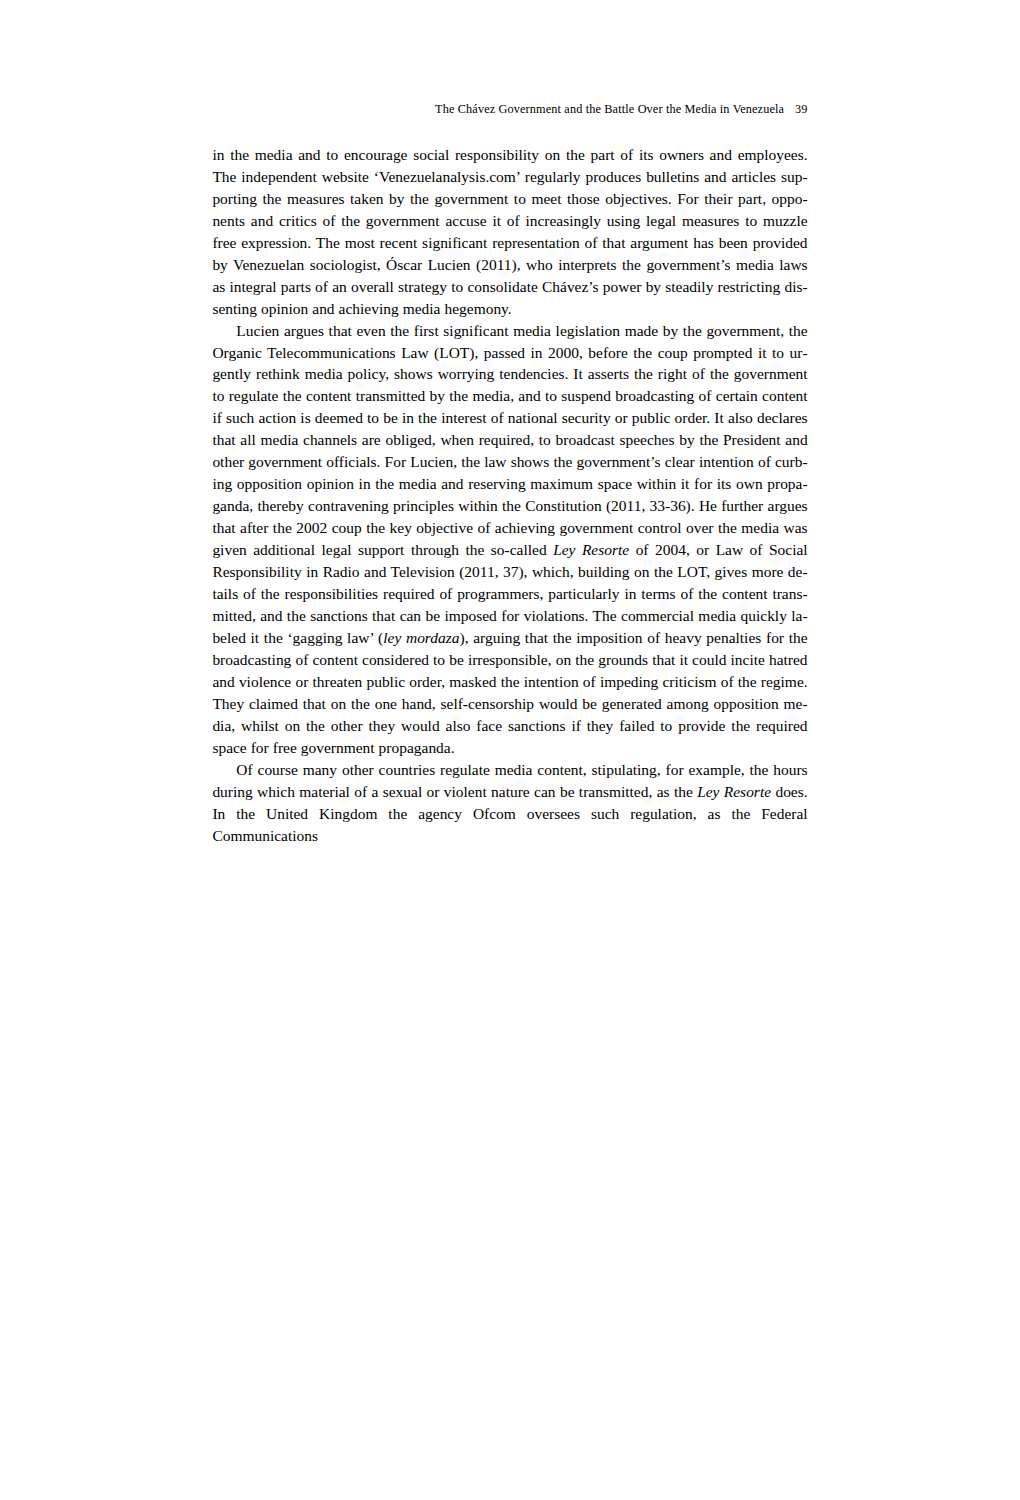The Chávez Government and the Battle Over the Media in Venezuela39
in the media and to encourage social responsibility on the part of its owners and employees. The independent website ‘Venezuelanalysis.com’ regularly produces bulletins and articles supporting the measures taken by the government to meet those objectives. For their part, opponents and critics of the government accuse it of increasingly using legal measures to muzzle free expression. The most recent significant representation of that argument has been provided by Venezuelan sociologist, Óscar Lucien (2011), who interprets the government’s media laws as integral parts of an overall strategy to consolidate Chávez’s power by steadily restricting dissenting opinion and achieving media hegemony.
Lucien argues that even the first significant media legislation made by the government, the Organic Telecommunications Law (LOT), passed in 2000, before the coup prompted it to urgently rethink media policy, shows worrying tendencies. It asserts the right of the government to regulate the content transmitted by the media, and to suspend broadcasting of certain content if such action is deemed to be in the interest of national security or public order. It also declares that all media channels are obliged, when required, to broadcast speeches by the President and other government officials. For Lucien, the law shows the government’s clear intention of curbing opposition opinion in the media and reserving maximum space within it for its own propaganda, thereby contravening principles within the Constitution (2011, 33-36). He further argues that after the 2002 coup the key objective of achieving government control over the media was given additional legal support through the so-called Ley Resorte of 2004, or Law of Social Responsibility in Radio and Television (2011, 37), which, building on the LOT, gives more details of the responsibilities required of programmers, particularly in terms of the content transmitted, and the sanctions that can be imposed for violations. The commercial media quickly labeled it the ‘gagging law’ (ley mordaza), arguing that the imposition of heavy penalties for the broadcasting of content considered to be irresponsible, on the grounds that it could incite hatred and violence or threaten public order, masked the intention of impeding criticism of the regime. They claimed that on the one hand, self-censorship would be generated among opposition media, whilst on the other they would also face sanctions if they failed to provide the required space for free government propaganda.
Of course many other countries regulate media content, stipulating, for example, the hours during which material of a sexual or violent nature can be transmitted, as the Ley Resorte does. In the United Kingdom the agency Ofcom oversees such regulation, as the Federal Communications